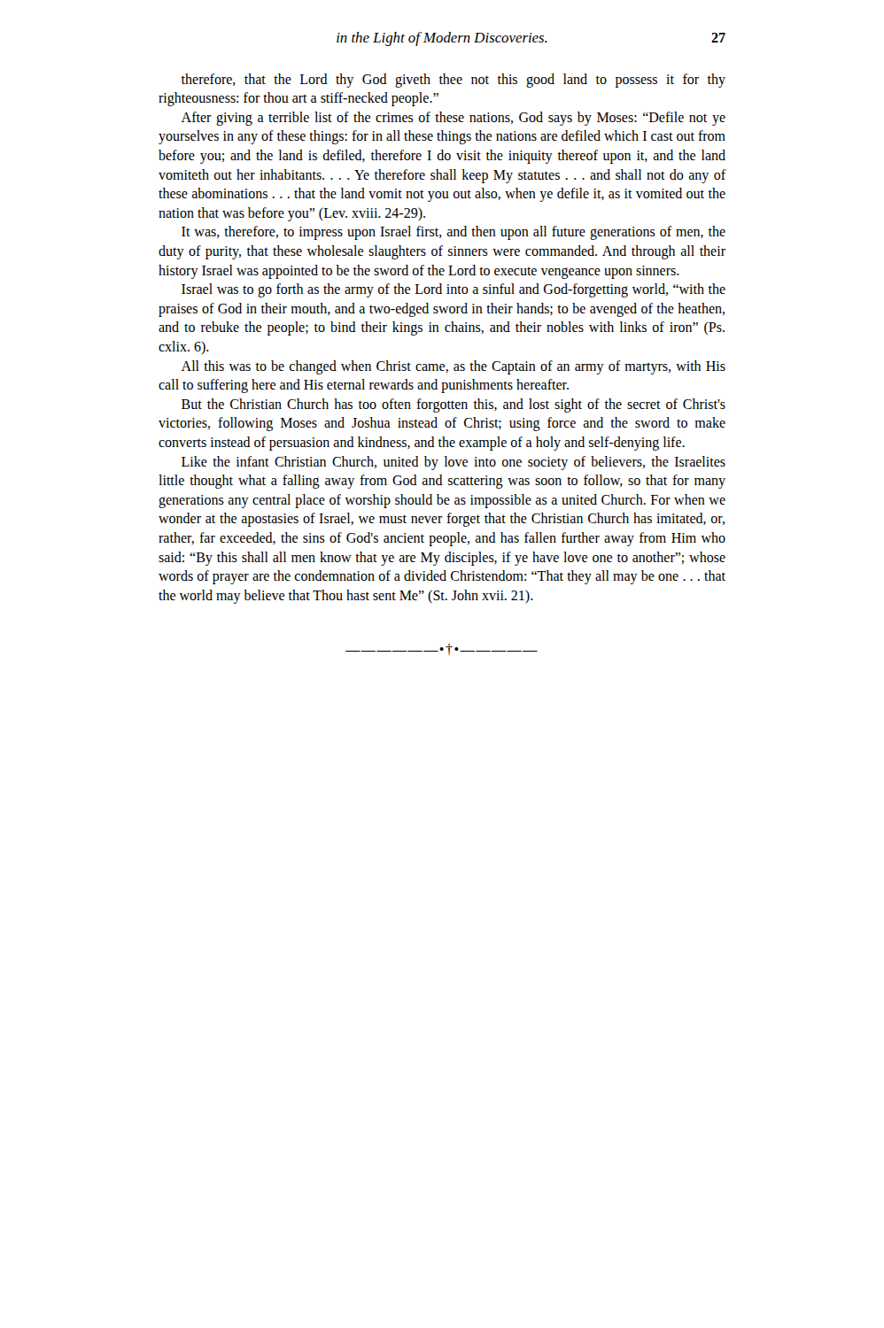in the Light of Modern Discoveries. 27
therefore, that the Lord thy God giveth thee not this good land to possess it for thy righteousness: for thou art a stiff-necked people.”
After giving a terrible list of the crimes of these nations, God says by Moses: “Defile not ye yourselves in any of these things: for in all these things the nations are defiled which I cast out from before you; and the land is defiled, therefore I do visit the iniquity thereof upon it, and the land vomiteth out her inhabitants. . . . Ye therefore shall keep My statutes . . . and shall not do any of these abominations . . . that the land vomit not you out also, when ye defile it, as it vomited out the nation that was before you” (Lev. xviii. 24-29).
It was, therefore, to impress upon Israel first, and then upon all future generations of men, the duty of purity, that these wholesale slaughters of sinners were commanded. And through all their history Israel was appointed to be the sword of the Lord to execute vengeance upon sinners.
Israel was to go forth as the army of the Lord into a sinful and God-forgetting world, “with the praises of God in their mouth, and a two-edged sword in their hands; to be avenged of the heathen, and to rebuke the people; to bind their kings in chains, and their nobles with links of iron” (Ps. cxlix. 6).
All this was to be changed when Christ came, as the Captain of an army of martyrs, with His call to suffering here and His eternal rewards and punishments hereafter.
But the Christian Church has too often forgotten this, and lost sight of the secret of Christ's victories, following Moses and Joshua instead of Christ; using force and the sword to make converts instead of persuasion and kindness, and the example of a holy and self-denying life.
Like the infant Christian Church, united by love into one society of believers, the Israelites little thought what a falling away from God and scattering was soon to follow, so that for many generations any central place of worship should be as impossible as a united Church. For when we wonder at the apostasies of Israel, we must never forget that the Christian Church has imitated, or, rather, far exceeded, the sins of God's ancient people, and has fallen further away from Him who said: “By this shall all men know that ye are My disciples, if ye have love one to another”; whose words of prayer are the condemnation of a divided Christendom: “That they all may be one . . . that the world may believe that Thou hast sent Me” (St. John xvii. 21).
——————•†•—————